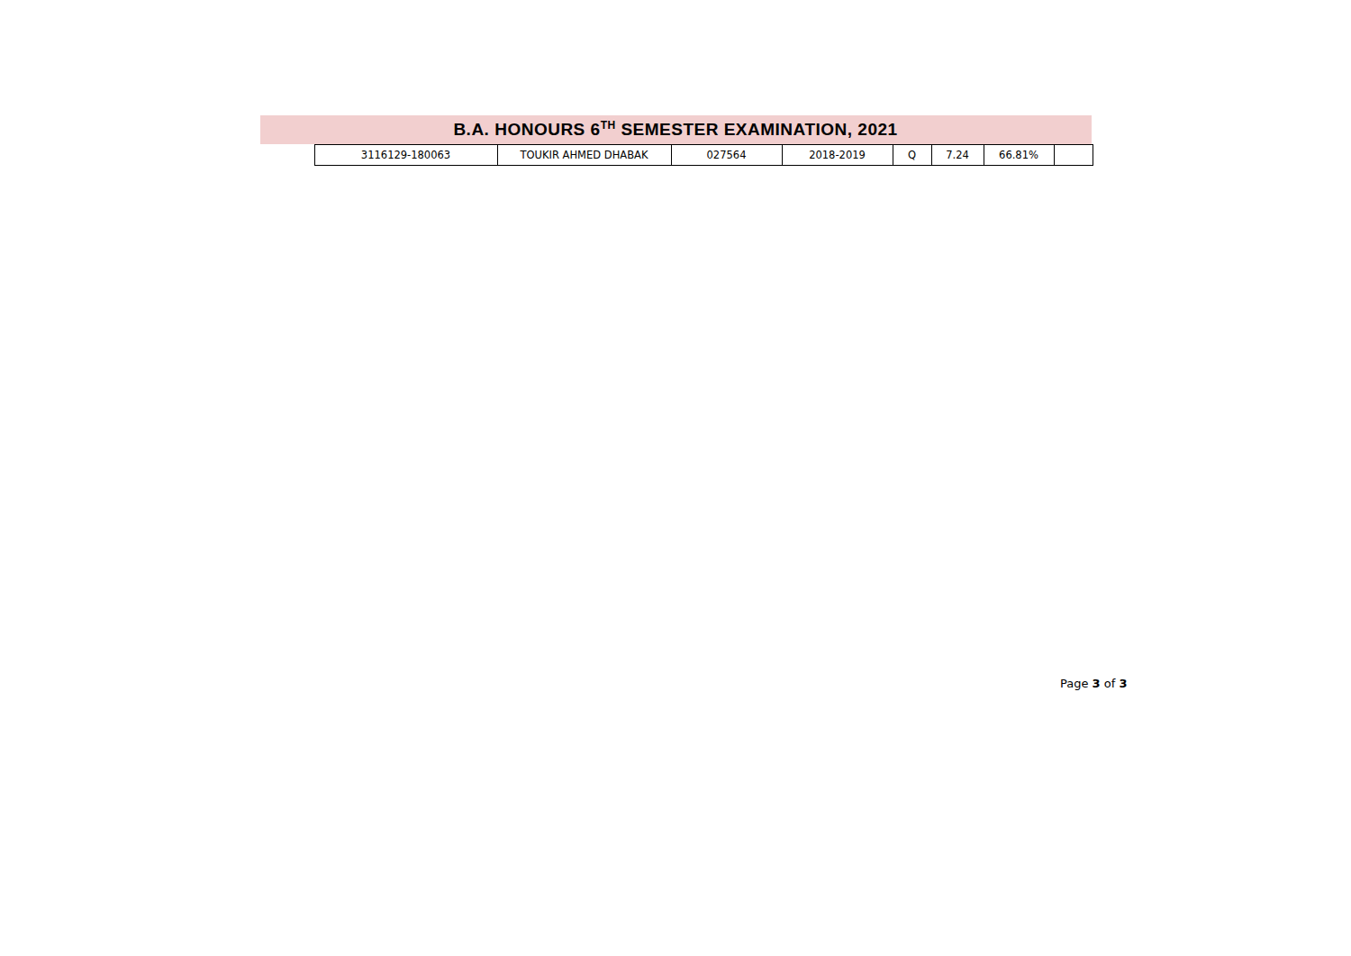B.A. HONOURS 6TH SEMESTER EXAMINATION, 2021
| 3116129-180063 | TOUKIR AHMED DHABAK | 027564 | 2018-2019 | Q | 7.24 | 66.81% | |
Page 3 of 3